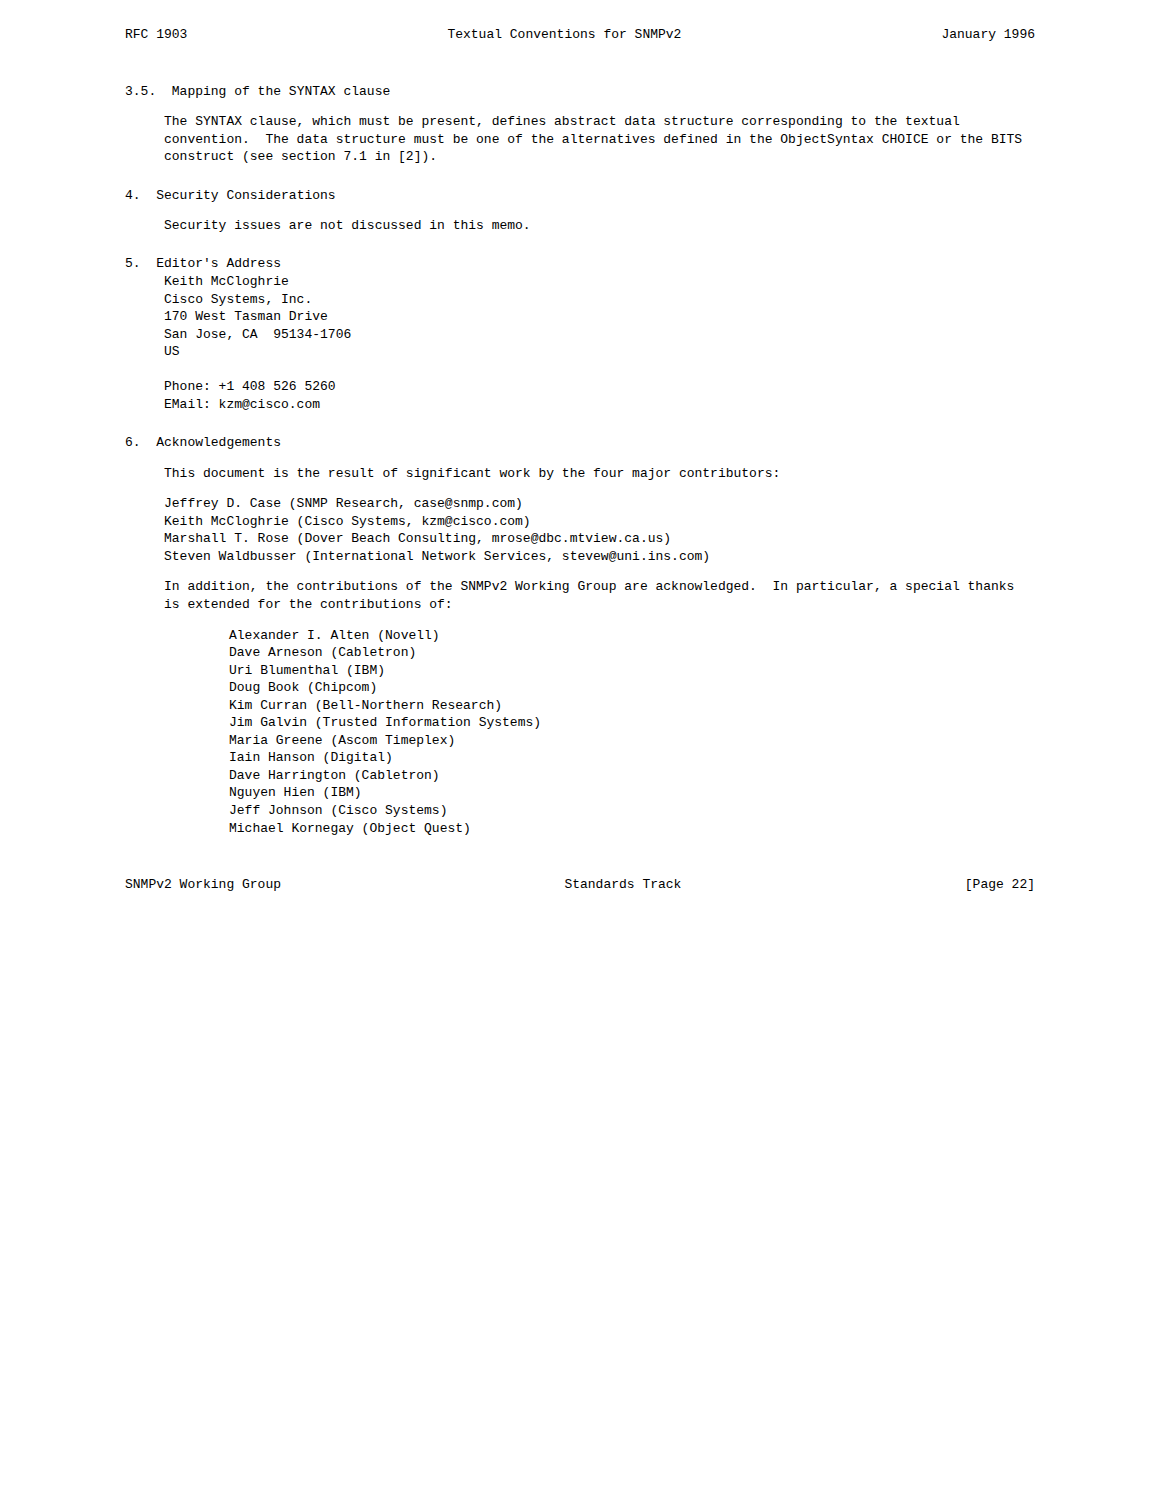RFC 1903 Textual Conventions for SNMPv2 January 1996
3.5. Mapping of the SYNTAX clause
The SYNTAX clause, which must be present, defines abstract data structure corresponding to the textual convention. The data structure must be one of the alternatives defined in the ObjectSyntax CHOICE or the BITS construct (see section 7.1 in [2]).
4. Security Considerations
Security issues are not discussed in this memo.
5. Editor's Address
Keith McCloghrie
Cisco Systems, Inc.
170 West Tasman Drive
San Jose, CA  95134-1706
US

Phone: +1 408 526 5260
EMail: kzm@cisco.com
6. Acknowledgements
This document is the result of significant work by the four major contributors:
Jeffrey D. Case (SNMP Research, case@snmp.com)
Keith McCloghrie (Cisco Systems, kzm@cisco.com)
Marshall T. Rose (Dover Beach Consulting, mrose@dbc.mtview.ca.us)
Steven Waldbusser (International Network Services, stevew@uni.ins.com)
In addition, the contributions of the SNMPv2 Working Group are acknowledged. In particular, a special thanks is extended for the contributions of:
Alexander I. Alten (Novell)
Dave Arneson (Cabletron)
Uri Blumenthal (IBM)
Doug Book (Chipcom)
Kim Curran (Bell-Northern Research)
Jim Galvin (Trusted Information Systems)
Maria Greene (Ascom Timeplex)
Iain Hanson (Digital)
Dave Harrington (Cabletron)
Nguyen Hien (IBM)
Jeff Johnson (Cisco Systems)
Michael Kornegay (Object Quest)
SNMPv2 Working Group Standards Track [Page 22]